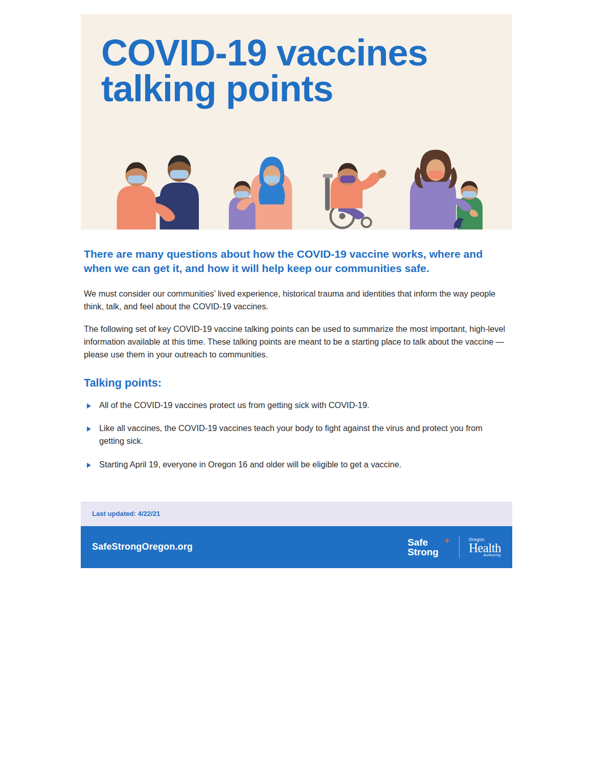COVID-19 vaccines
talking points
There are many questions about how the COVID-19 vaccine works, where and when we can get it, and how it will help keep our communities safe.
We must consider our communities’ lived experience, historical trauma and identities that inform the way people think, talk, and feel about the COVID-19 vaccines.
The following set of key COVID-19 vaccine talking points can be used to summarize the most important, high-level information available at this time. These talking points are meant to be a starting place to talk about the vaccine — please use them in your outreach to communities.
Talking points:
All of the COVID-19 vaccines protect us from getting sick with COVID-19.
Like all vaccines, the COVID-19 vaccines teach your body to fight against the virus and protect you from getting sick.
Starting April 19, everyone in Oregon 16 and older will be eligible to get a vaccine.
Last updated: 4/22/21
SafeStrongOregon.org
Safe+
Strong
Oregon Health Authority